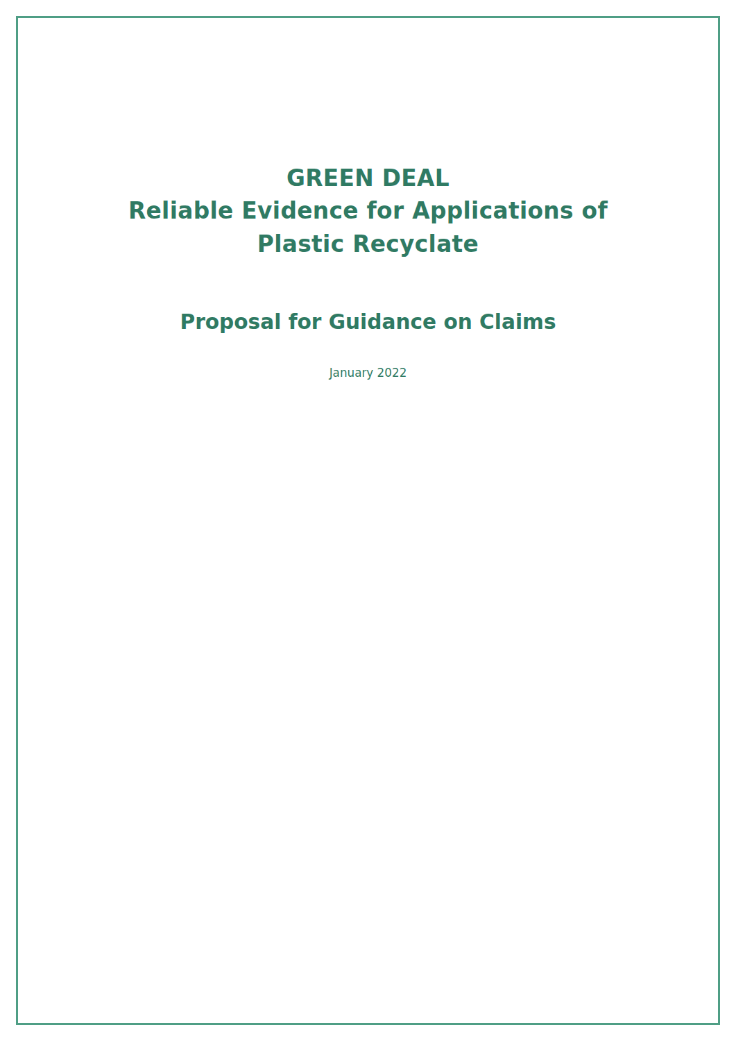GREEN DEAL Reliable Evidence for Applications of Plastic Recyclate
Proposal for Guidance on Claims
January 2022